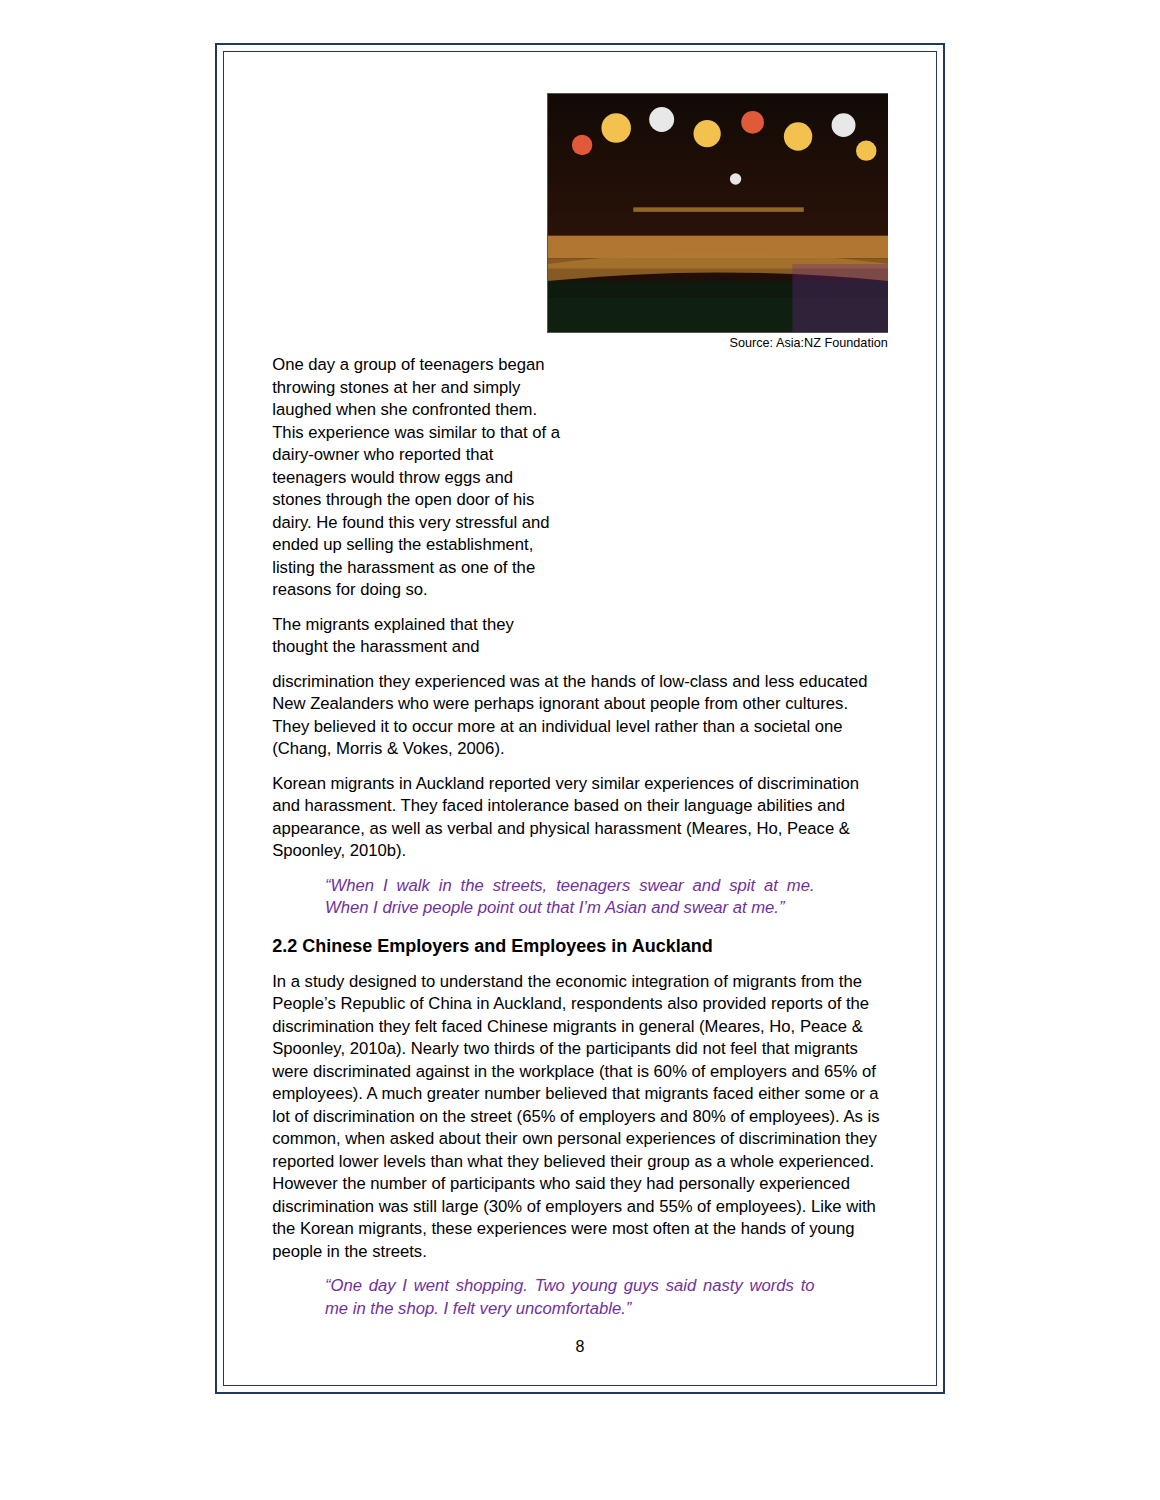Source: Asia:NZ Foundation
One day a group of teenagers began throwing stones at her and simply laughed when she confronted them. This experience was similar to that of a dairy-owner who reported that teenagers would throw eggs and stones through the open door of his dairy. He found this very stressful and ended up selling the establishment, listing the harassment as one of the reasons for doing so.
The migrants explained that they thought the harassment and
discrimination they experienced was at the hands of low-class and less educated New Zealanders who were perhaps ignorant about people from other cultures. They believed it to occur more at an individual level rather than a societal one (Chang, Morris & Vokes, 2006).
Korean migrants in Auckland reported very similar experiences of discrimination and harassment. They faced intolerance based on their language abilities and appearance, as well as verbal and physical harassment (Meares, Ho, Peace & Spoonley, 2010b).
“When I walk in the streets, teenagers swear and spit at me. When I drive people point out that I’m Asian and swear at me.”
2.2 Chinese Employers and Employees in Auckland
In a study designed to understand the economic integration of migrants from the People’s Republic of China in Auckland, respondents also provided reports of the discrimination they felt faced Chinese migrants in general (Meares, Ho, Peace & Spoonley, 2010a). Nearly two thirds of the participants did not feel that migrants were discriminated against in the workplace (that is 60% of employers and 65% of employees). A much greater number believed that migrants faced either some or a lot of discrimination on the street (65% of employers and 80% of employees). As is common, when asked about their own personal experiences of discrimination they reported lower levels than what they believed their group as a whole experienced. However the number of participants who said they had personally experienced discrimination was still large (30% of employers and 55% of employees). Like with the Korean migrants, these experiences were most often at the hands of young people in the streets.
“One day I went shopping. Two young guys said nasty words to me in the shop. I felt very uncomfortable.”
8